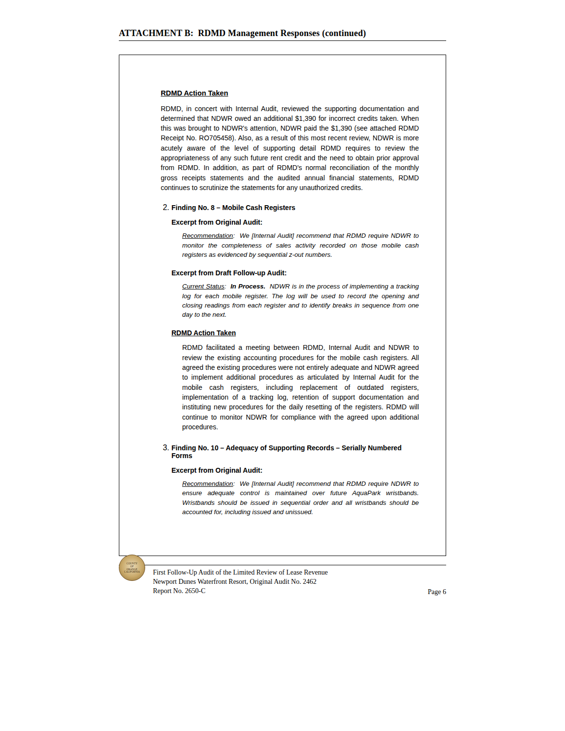ATTACHMENT B: RDMD Management Responses (continued)
RDMD Action Taken
RDMD, in concert with Internal Audit, reviewed the supporting documentation and determined that NDWR owed an additional $1,390 for incorrect credits taken. When this was brought to NDWR's attention, NDWR paid the $1,390 (see attached RDMD Receipt No. RO705458). Also, as a result of this most recent review, NDWR is more acutely aware of the level of supporting detail RDMD requires to review the appropriateness of any such future rent credit and the need to obtain prior approval from RDMD. In addition, as part of RDMD's normal reconciliation of the monthly gross receipts statements and the audited annual financial statements, RDMD continues to scrutinize the statements for any unauthorized credits.
Finding No. 8 – Mobile Cash Registers
Excerpt from Original Audit:
Recommendation: We [Internal Audit] recommend that RDMD require NDWR to monitor the completeness of sales activity recorded on those mobile cash registers as evidenced by sequential z-out numbers.
Excerpt from Draft Follow-up Audit:
Current Status: In Process. NDWR is in the process of implementing a tracking log for each mobile register. The log will be used to record the opening and closing readings from each register and to identify breaks in sequence from one day to the next.
RDMD Action Taken
RDMD facilitated a meeting between RDMD, Internal Audit and NDWR to review the existing accounting procedures for the mobile cash registers. All agreed the existing procedures were not entirely adequate and NDWR agreed to implement additional procedures as articulated by Internal Audit for the mobile cash registers, including replacement of outdated registers, implementation of a tracking log, retention of support documentation and instituting new procedures for the daily resetting of the registers. RDMD will continue to monitor NDWR for compliance with the agreed upon additional procedures.
Finding No. 10 – Adequacy of Supporting Records – Serially Numbered Forms
Excerpt from Original Audit:
Recommendation: We [Internal Audit] recommend that RDMD require NDWR to ensure adequate control is maintained over future AquaPark wristbands. Wristbands should be issued in sequential order and all wristbands should be accounted for, including issued and unissued.
COUNTY
OF
ORANGE
CALIFORNIA
First Follow-Up Audit of the Limited Review of Lease Revenue
Newport Dunes Waterfront Resort, Original Audit No. 2462
Report No. 2650-C
Page 6